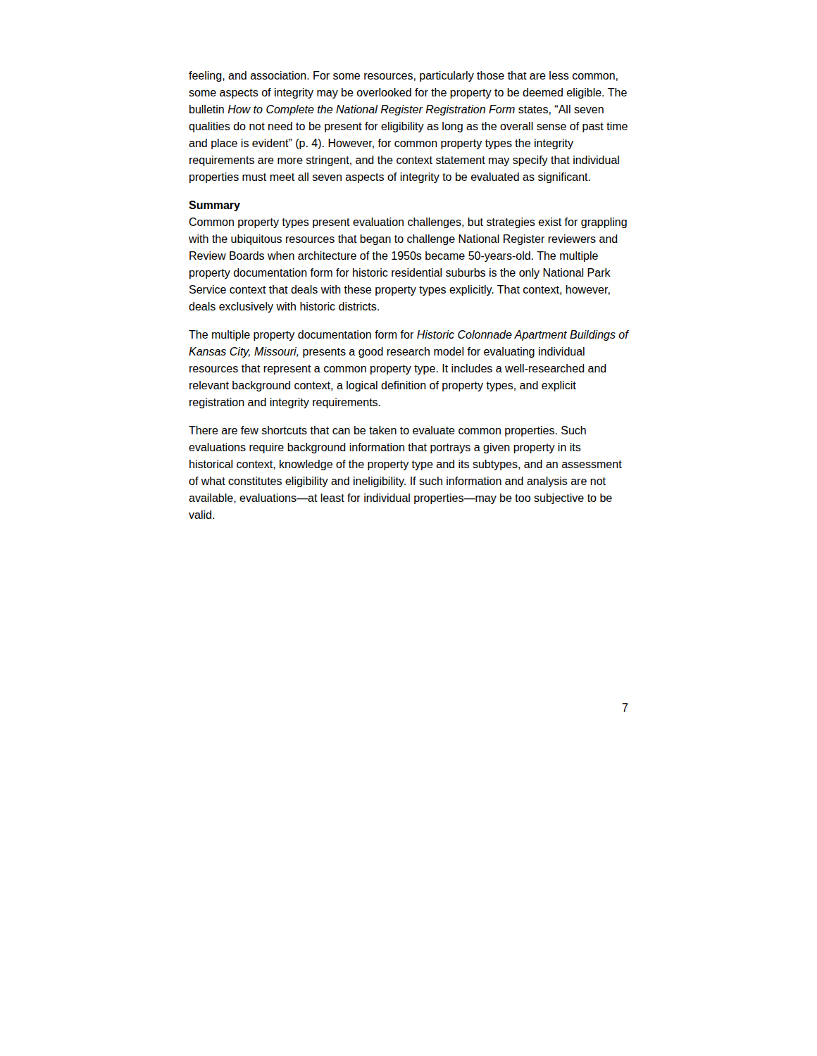feeling, and association. For some resources, particularly those that are less common, some aspects of integrity may be overlooked for the property to be deemed eligible. The bulletin How to Complete the National Register Registration Form states, “All seven qualities do not need to be present for eligibility as long as the overall sense of past time and place is evident” (p. 4). However, for common property types the integrity requirements are more stringent, and the context statement may specify that individual properties must meet all seven aspects of integrity to be evaluated as significant.
Summary
Common property types present evaluation challenges, but strategies exist for grappling with the ubiquitous resources that began to challenge National Register reviewers and Review Boards when architecture of the 1950s became 50-years-old. The multiple property documentation form for historic residential suburbs is the only National Park Service context that deals with these property types explicitly. That context, however, deals exclusively with historic districts.
The multiple property documentation form for Historic Colonnade Apartment Buildings of Kansas City, Missouri, presents a good research model for evaluating individual resources that represent a common property type. It includes a well-researched and relevant background context, a logical definition of property types, and explicit registration and integrity requirements.
There are few shortcuts that can be taken to evaluate common properties. Such evaluations require background information that portrays a given property in its historical context, knowledge of the property type and its subtypes, and an assessment of what constitutes eligibility and ineligibility. If such information and analysis are not available, evaluations—at least for individual properties—may be too subjective to be valid.
7